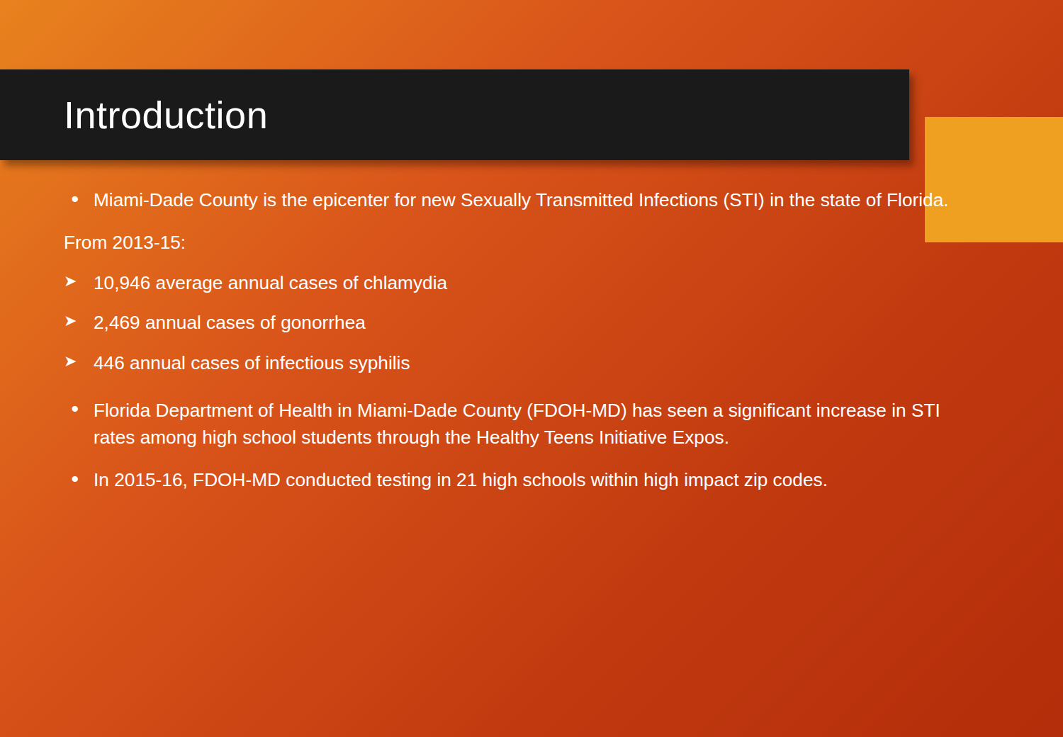Introduction
Miami-Dade County is the epicenter for new Sexually Transmitted Infections (STI) in the state of Florida.
From 2013-15:
10,946 average annual cases of chlamydia
2,469 annual cases of gonorrhea
446 annual cases of infectious syphilis
Florida Department of Health in Miami-Dade County (FDOH-MD) has seen a significant increase in STI rates among high school students through the Healthy Teens Initiative Expos.
In 2015-16, FDOH-MD conducted testing in 21 high schools within high impact zip codes.